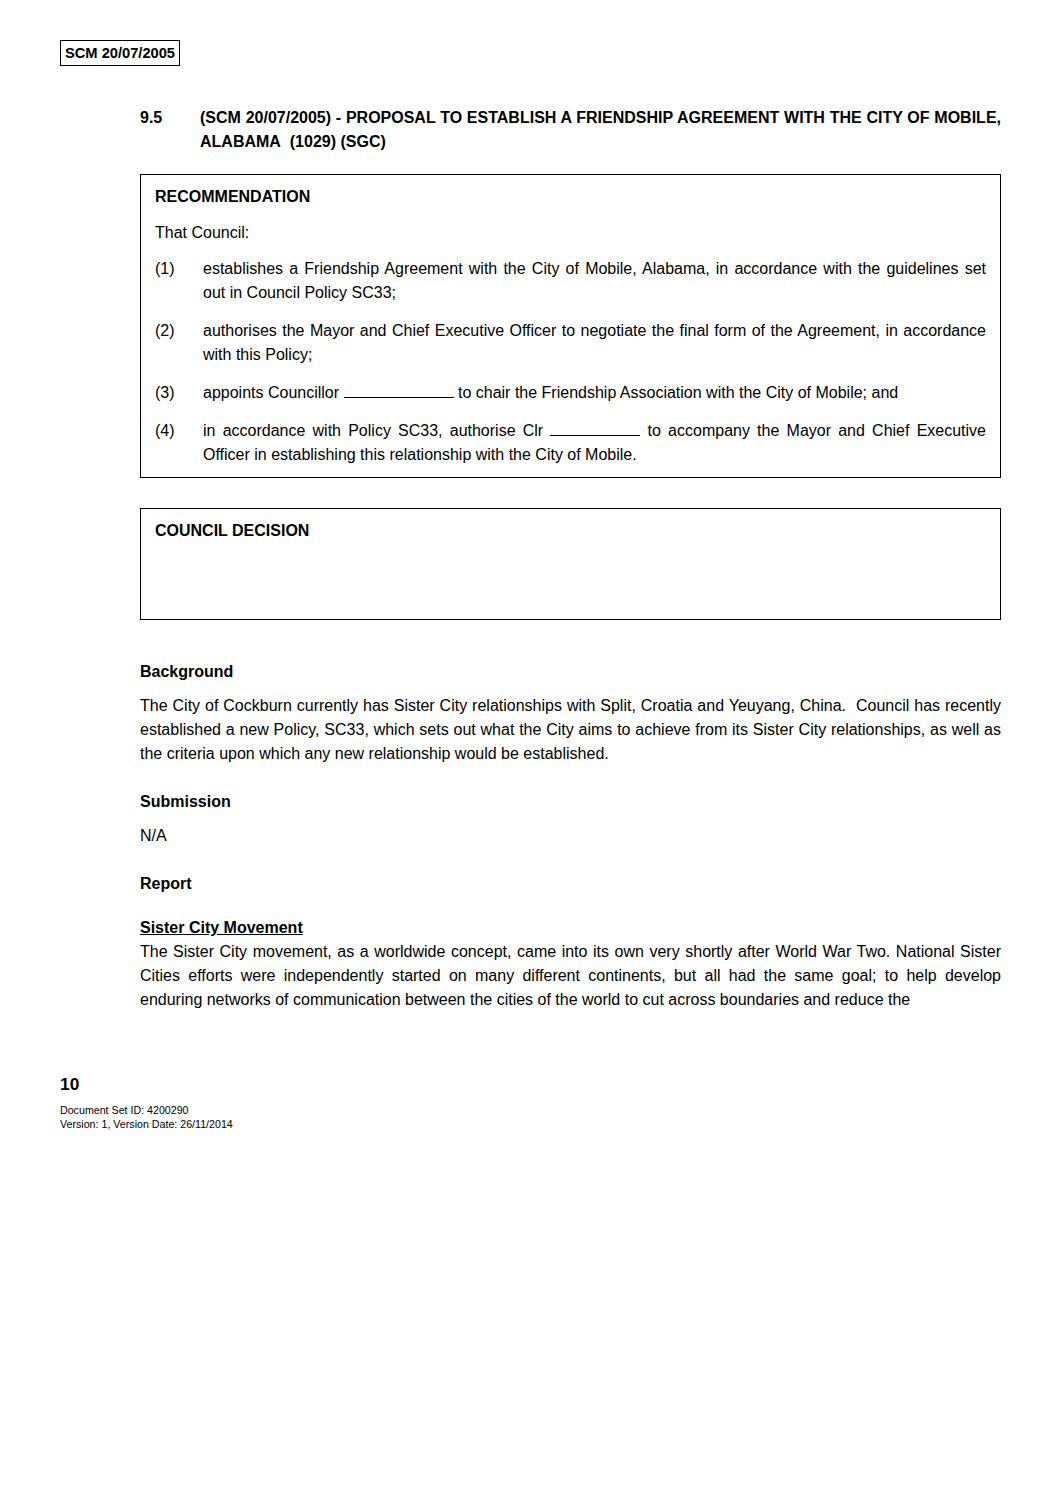SCM 20/07/2005
9.5 (SCM 20/07/2005) - PROPOSAL TO ESTABLISH A FRIENDSHIP AGREEMENT WITH THE CITY OF MOBILE, ALABAMA (1029) (SGC)
RECOMMENDATION
That Council:
(1) establishes a Friendship Agreement with the City of Mobile, Alabama, in accordance with the guidelines set out in Council Policy SC33;
(2) authorises the Mayor and Chief Executive Officer to negotiate the final form of the Agreement, in accordance with this Policy;
(3) appoints Councillor to chair the Friendship Association with the City of Mobile; and
(4) in accordance with Policy SC33, authorise Clr to accompany the Mayor and Chief Executive Officer in establishing this relationship with the City of Mobile.
COUNCIL DECISION
Background
The City of Cockburn currently has Sister City relationships with Split, Croatia and Yeuyang, China. Council has recently established a new Policy, SC33, which sets out what the City aims to achieve from its Sister City relationships, as well as the criteria upon which any new relationship would be established.
Submission
N/A
Report
Sister City Movement
The Sister City movement, as a worldwide concept, came into its own very shortly after World War Two. National Sister Cities efforts were independently started on many different continents, but all had the same goal; to help develop enduring networks of communication between the cities of the world to cut across boundaries and reduce the
10
Document Set ID: 4200290
Version: 1, Version Date: 26/11/2014